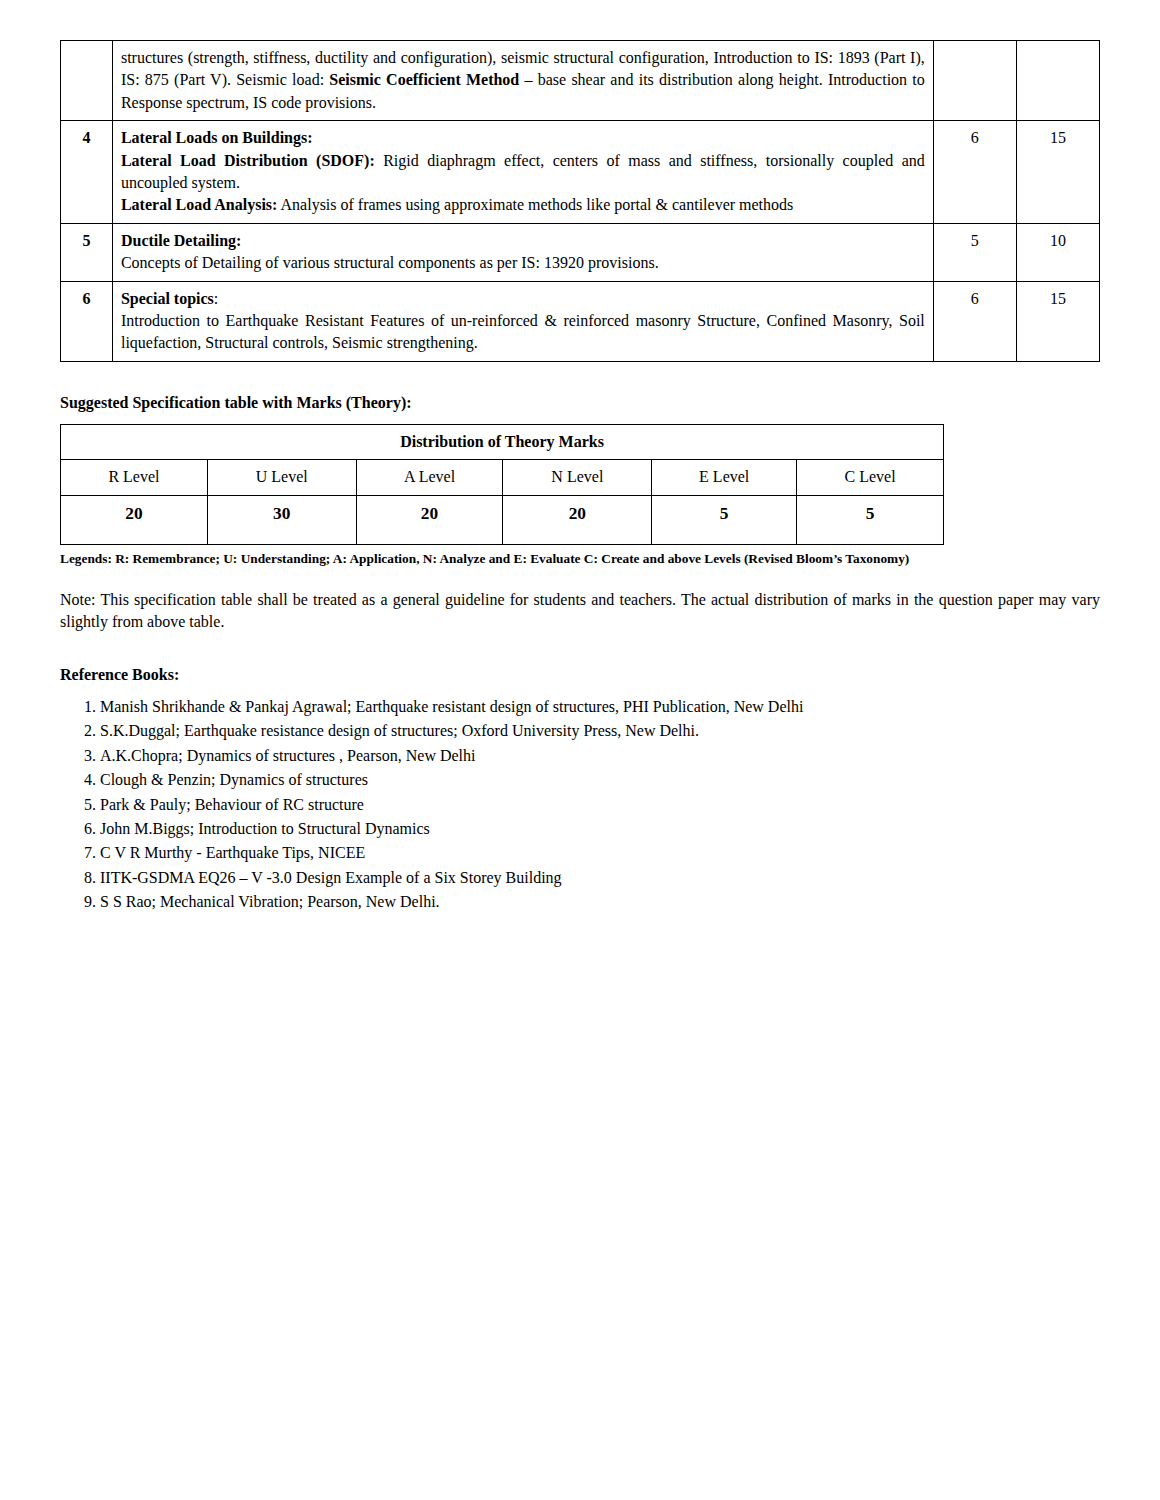| | structures (strength, stiffness, ductility and configuration), seismic structural configuration, Introduction to IS: 1893 (Part I), IS: 875 (Part V). Seismic load: Seismic Coefficient Method – base shear and its distribution along height. Introduction to Response spectrum, IS code provisions. | | |
| 4 | Lateral Loads on Buildings: Lateral Load Distribution (SDOF): Rigid diaphragm effect, centers of mass and stiffness, torsionally coupled and uncoupled system. Lateral Load Analysis: Analysis of frames using approximate methods like portal & cantilever methods | 6 | 15 |
| 5 | Ductile Detailing: Concepts of Detailing of various structural components as per IS: 13920 provisions. | 5 | 10 |
| 6 | Special topics : Introduction to Earthquake Resistant Features of un-reinforced & reinforced masonry Structure, Confined Masonry, Soil liquefaction, Structural controls, Seismic strengthening. | 6 | 15 |
Suggested Specification table with Marks (Theory):
| Distribution of Theory Marks |
| --- |
| R Level | U Level | A Level | N Level | E Level | C Level |
| 20 | 30 | 20 | 20 | 5 | 5 |
Legends: R: Remembrance; U: Understanding; A: Application, N: Analyze and E: Evaluate C: Create and above Levels (Revised Bloom’s Taxonomy)
Note: This specification table shall be treated as a general guideline for students and teachers. The actual distribution of marks in the question paper may vary slightly from above table.
Reference Books:
Manish Shrikhande & Pankaj Agrawal; Earthquake resistant design of structures, PHI Publication, New Delhi
S.K.Duggal; Earthquake resistance design of structures; Oxford University Press, New Delhi.
A.K.Chopra; Dynamics of structures , Pearson, New Delhi
Clough & Penzin; Dynamics of structures
Park & Pauly; Behaviour of RC structure
John M.Biggs; Introduction to Structural Dynamics
C V R Murthy - Earthquake Tips, NICEE
IITK-GSDMA EQ26 – V -3.0 Design Example of a Six Storey Building
S S Rao; Mechanical Vibration; Pearson, New Delhi.